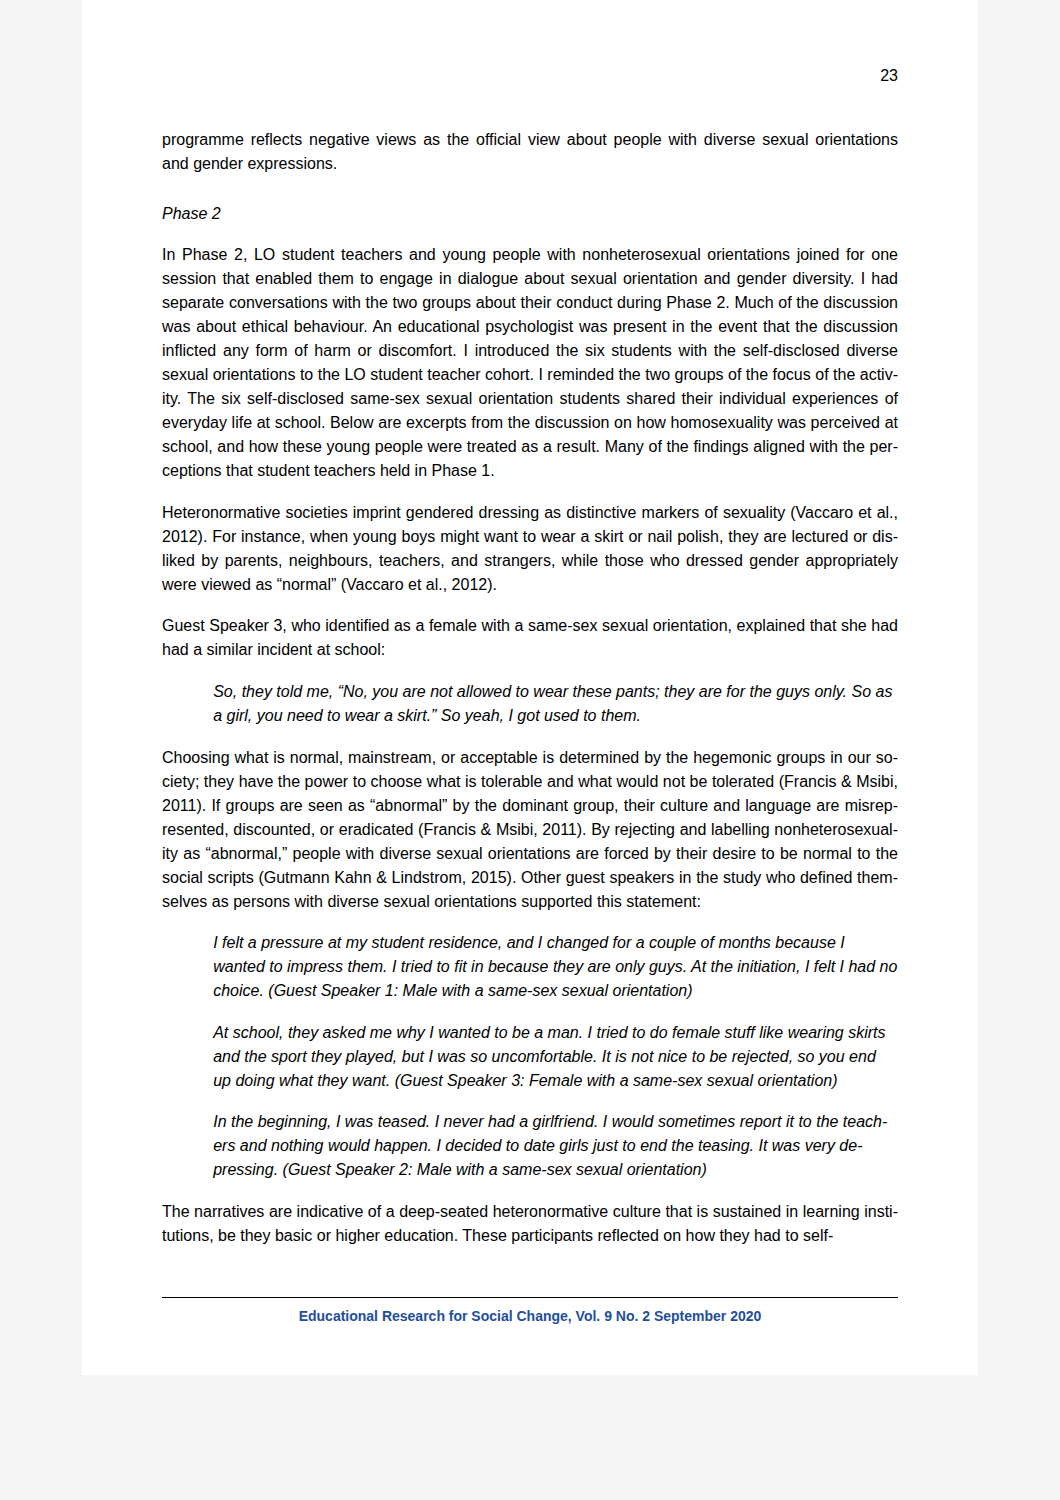23
programme reflects negative views as the official view about people with diverse sexual orientations and gender expressions.
Phase 2
In Phase 2, LO student teachers and young people with nonheterosexual orientations joined for one session that enabled them to engage in dialogue about sexual orientation and gender diversity. I had separate conversations with the two groups about their conduct during Phase 2. Much of the discussion was about ethical behaviour. An educational psychologist was present in the event that the discussion inflicted any form of harm or discomfort. I introduced the six students with the self-disclosed diverse sexual orientations to the LO student teacher cohort. I reminded the two groups of the focus of the activity. The six self-disclosed same-sex sexual orientation students shared their individual experiences of everyday life at school. Below are excerpts from the discussion on how homosexuality was perceived at school, and how these young people were treated as a result. Many of the findings aligned with the perceptions that student teachers held in Phase 1.
Heteronormative societies imprint gendered dressing as distinctive markers of sexuality (Vaccaro et al., 2012). For instance, when young boys might want to wear a skirt or nail polish, they are lectured or disliked by parents, neighbours, teachers, and strangers, while those who dressed gender appropriately were viewed as “normal” (Vaccaro et al., 2012).
Guest Speaker 3, who identified as a female with a same-sex sexual orientation, explained that she had had a similar incident at school:
So, they told me, “No, you are not allowed to wear these pants; they are for the guys only. So as a girl, you need to wear a skirt.” So yeah, I got used to them.
Choosing what is normal, mainstream, or acceptable is determined by the hegemonic groups in our society; they have the power to choose what is tolerable and what would not be tolerated (Francis & Msibi, 2011). If groups are seen as “abnormal” by the dominant group, their culture and language are misrepresented, discounted, or eradicated (Francis & Msibi, 2011). By rejecting and labelling nonheterosexuality as “abnormal,” people with diverse sexual orientations are forced by their desire to be normal to the social scripts (Gutmann Kahn & Lindstrom, 2015). Other guest speakers in the study who defined themselves as persons with diverse sexual orientations supported this statement:
I felt a pressure at my student residence, and I changed for a couple of months because I wanted to impress them. I tried to fit in because they are only guys. At the initiation, I felt I had no choice. (Guest Speaker 1: Male with a same-sex sexual orientation)
At school, they asked me why I wanted to be a man. I tried to do female stuff like wearing skirts and the sport they played, but I was so uncomfortable. It is not nice to be rejected, so you end up doing what they want. (Guest Speaker 3: Female with a same-sex sexual orientation)
In the beginning, I was teased. I never had a girlfriend. I would sometimes report it to the teachers and nothing would happen. I decided to date girls just to end the teasing. It was very depressing. (Guest Speaker 2: Male with a same-sex sexual orientation)
The narratives are indicative of a deep-seated heteronormative culture that is sustained in learning institutions, be they basic or higher education. These participants reflected on how they had to self-
Educational Research for Social Change, Vol. 9 No. 2 September 2020